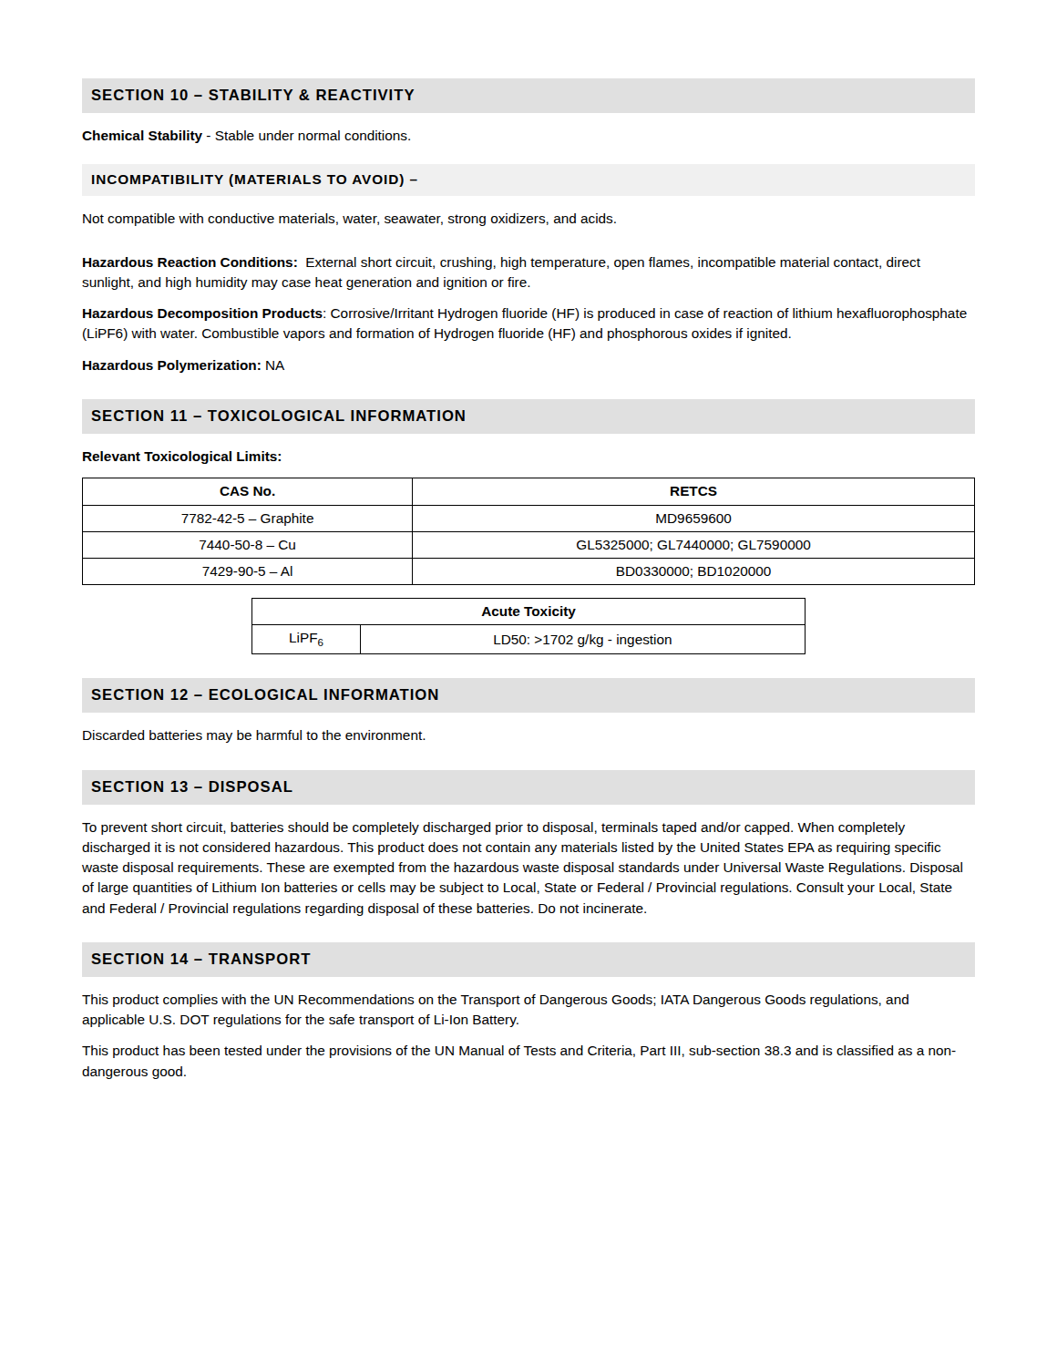SECTION 10 – STABILITY & REACTIVITY
Chemical Stability - Stable under normal conditions.
INCOMPATIBILITY (MATERIALS TO AVOID) –
Not compatible with conductive materials, water, seawater, strong oxidizers, and acids.
Hazardous Reaction Conditions: External short circuit, crushing, high temperature, open flames, incompatible material contact, direct sunlight, and high humidity may case heat generation and ignition or fire.
Hazardous Decomposition Products: Corrosive/Irritant Hydrogen fluoride (HF) is produced in case of reaction of lithium hexafluorophosphate (LiPF6) with water. Combustible vapors and formation of Hydrogen fluoride (HF) and phosphorous oxides if ignited.
Hazardous Polymerization: NA
SECTION 11 – TOXICOLOGICAL INFORMATION
Relevant Toxicological Limits:
| CAS No. | RETCS |
| --- | --- |
| 7782-42-5 – Graphite | MD9659600 |
| 7440-50-8 – Cu | GL5325000; GL7440000; GL7590000 |
| 7429-90-5 – Al | BD0330000; BD1020000 |
| Acute Toxicity |
| --- |
| LiPF 6 | LD50: >1702 g/kg - ingestion |
SECTION 12 – ECOLOGICAL INFORMATION
Discarded batteries may be harmful to the environment.
SECTION 13 – DISPOSAL
To prevent short circuit, batteries should be completely discharged prior to disposal, terminals taped and/or capped. When completely discharged it is not considered hazardous. This product does not contain any materials listed by the United States EPA as requiring specific waste disposal requirements. These are exempted from the hazardous waste disposal standards under Universal Waste Regulations. Disposal of large quantities of Lithium Ion batteries or cells may be subject to Local, State or Federal / Provincial regulations. Consult your Local, State and Federal / Provincial regulations regarding disposal of these batteries. Do not incinerate.
SECTION 14 – TRANSPORT
This product complies with the UN Recommendations on the Transport of Dangerous Goods; IATA Dangerous Goods regulations, and applicable U.S. DOT regulations for the safe transport of Li-Ion Battery.
This product has been tested under the provisions of the UN Manual of Tests and Criteria, Part III, sub-section 38.3 and is classified as a non-dangerous good.